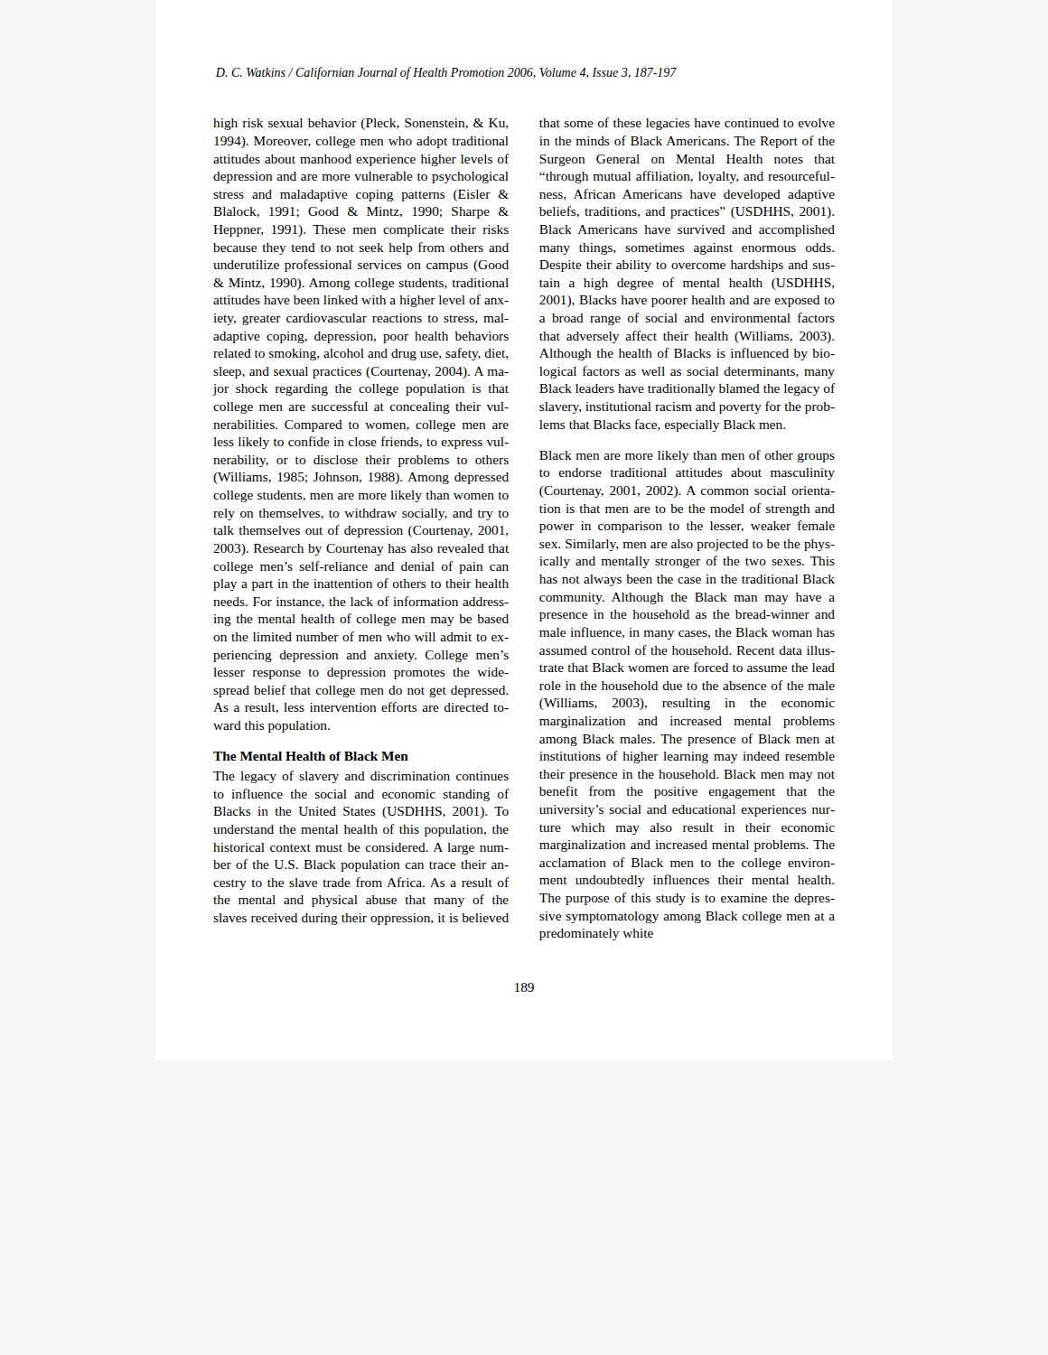D. C. Watkins / Californian Journal of Health Promotion 2006, Volume 4, Issue 3, 187-197
high risk sexual behavior (Pleck, Sonenstein, & Ku, 1994). Moreover, college men who adopt traditional attitudes about manhood experience higher levels of depression and are more vulnerable to psychological stress and maladaptive coping patterns (Eisler & Blalock, 1991; Good & Mintz, 1990; Sharpe & Heppner, 1991). These men complicate their risks because they tend to not seek help from others and underutilize professional services on campus (Good & Mintz, 1990). Among college students, traditional attitudes have been linked with a higher level of anxiety, greater cardiovascular reactions to stress, maladaptive coping, depression, poor health behaviors related to smoking, alcohol and drug use, safety, diet, sleep, and sexual practices (Courtenay, 2004). A major shock regarding the college population is that college men are successful at concealing their vulnerabilities. Compared to women, college men are less likely to confide in close friends, to express vulnerability, or to disclose their problems to others (Williams, 1985; Johnson, 1988). Among depressed college students, men are more likely than women to rely on themselves, to withdraw socially, and try to talk themselves out of depression (Courtenay, 2001, 2003). Research by Courtenay has also revealed that college men’s self-reliance and denial of pain can play a part in the inattention of others to their health needs. For instance, the lack of information addressing the mental health of college men may be based on the limited number of men who will admit to experiencing depression and anxiety. College men’s lesser response to depression promotes the widespread belief that college men do not get depressed. As a result, less intervention efforts are directed toward this population.
The Mental Health of Black Men
The legacy of slavery and discrimination continues to influence the social and economic standing of Blacks in the United States (USDHHS, 2001). To understand the mental health of this population, the historical context must be considered. A large number of the U.S. Black population can trace their ancestry to the slave trade from Africa. As a result of the mental and physical abuse that many of the slaves received during their oppression, it is believed that some of these legacies have continued to evolve in the minds of Black Americans. The Report of the Surgeon General on Mental Health notes that “through mutual affiliation, loyalty, and resourcefulness, African Americans have developed adaptive beliefs, traditions, and practices” (USDHHS, 2001). Black Americans have survived and accomplished many things, sometimes against enormous odds. Despite their ability to overcome hardships and sustain a high degree of mental health (USDHHS, 2001), Blacks have poorer health and are exposed to a broad range of social and environmental factors that adversely affect their health (Williams, 2003). Although the health of Blacks is influenced by biological factors as well as social determinants, many Black leaders have traditionally blamed the legacy of slavery, institutional racism and poverty for the problems that Blacks face, especially Black men.
Black men are more likely than men of other groups to endorse traditional attitudes about masculinity (Courtenay, 2001, 2002). A common social orientation is that men are to be the model of strength and power in comparison to the lesser, weaker female sex. Similarly, men are also projected to be the physically and mentally stronger of the two sexes. This has not always been the case in the traditional Black community. Although the Black man may have a presence in the household as the bread-winner and male influence, in many cases, the Black woman has assumed control of the household. Recent data illustrate that Black women are forced to assume the lead role in the household due to the absence of the male (Williams, 2003), resulting in the economic marginalization and increased mental problems among Black males. The presence of Black men at institutions of higher learning may indeed resemble their presence in the household. Black men may not benefit from the positive engagement that the university’s social and educational experiences nurture which may also result in their economic marginalization and increased mental problems. The acclamation of Black men to the college environment undoubtedly influences their mental health. The purpose of this study is to examine the depressive symptomatology among Black college men at a predominately white
189